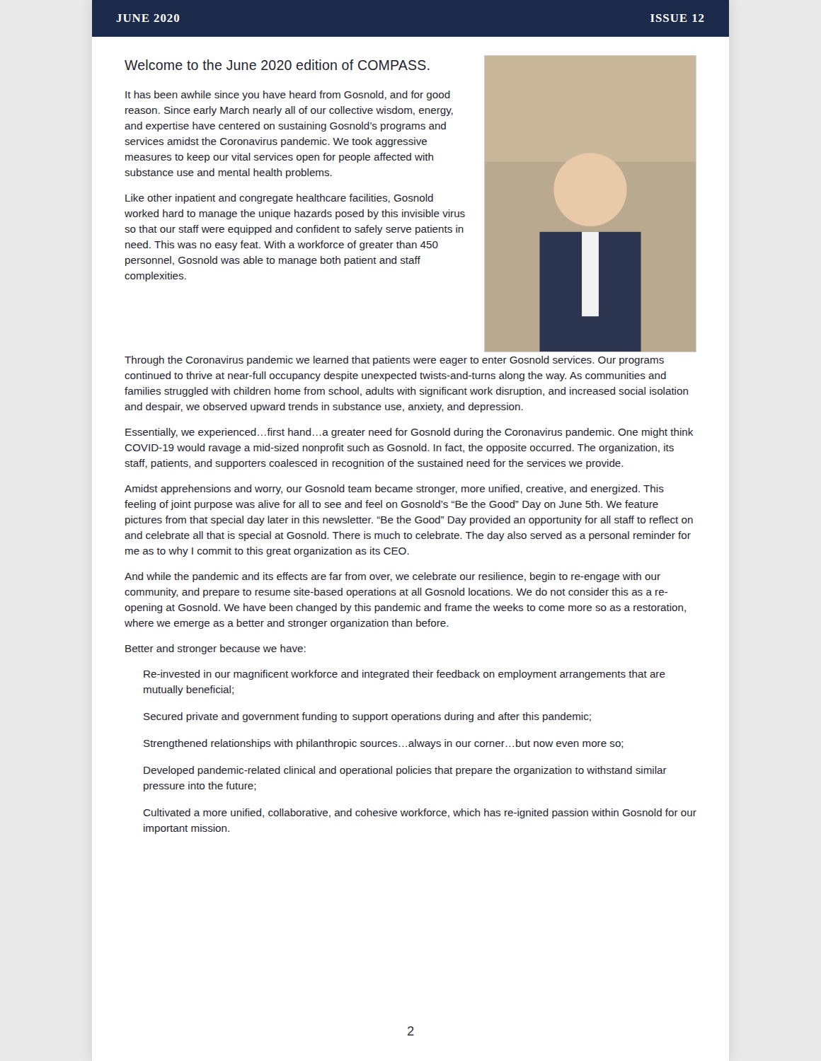June 2020 Issue 12
Welcome to the June 2020 edition of COMPASS.
It has been awhile since you have heard from Gosnold, and for good reason. Since early March nearly all of our collective wisdom, energy, and expertise have centered on sustaining Gosnold’s programs and services amidst the Coronavirus pandemic. We took aggressive measures to keep our vital services open for people affected with substance use and mental health problems.
Like other inpatient and congregate healthcare facilities, Gosnold worked hard to manage the unique hazards posed by this invisible virus so that our staff were equipped and confident to safely serve patients in need. This was no easy feat. With a workforce of greater than 450 personnel, Gosnold was able to manage both patient and staff complexities.
Through the Coronavirus pandemic we learned that patients were eager to enter Gosnold services. Our programs continued to thrive at near-full occupancy despite unexpected twists-and-turns along the way. As communities and families struggled with children home from school, adults with significant work disruption, and increased social isolation and despair, we observed upward trends in substance use, anxiety, and depression.
Essentially, we experienced…first hand…a greater need for Gosnold during the Coronavirus pandemic. One might think COVID-19 would ravage a mid-sized nonprofit such as Gosnold. In fact, the opposite occurred. The organization, its staff, patients, and supporters coalesced in recognition of the sustained need for the services we provide.
Amidst apprehensions and worry, our Gosnold team became stronger, more unified, creative, and energized. This feeling of joint purpose was alive for all to see and feel on Gosnold’s “Be the Good” Day on June 5th. We feature pictures from that special day later in this newsletter. “Be the Good” Day provided an opportunity for all staff to reflect on and celebrate all that is special at Gosnold. There is much to celebrate. The day also served as a personal reminder for me as to why I commit to this great organization as its CEO.
And while the pandemic and its effects are far from over, we celebrate our resilience, begin to re-engage with our community, and prepare to resume site-based operations at all Gosnold locations. We do not consider this as a re-opening at Gosnold. We have been changed by this pandemic and frame the weeks to come more so as a restoration, where we emerge as a better and stronger organization than before.
Better and stronger because we have:
Re-invested in our magnificent workforce and integrated their feedback on employment arrangements that are mutually beneficial;
Secured private and government funding to support operations during and after this pandemic;
Strengthened relationships with philanthropic sources…always in our corner…but now even more so;
Developed pandemic-related clinical and operational policies that prepare the organization to withstand similar pressure into the future;
Cultivated a more unified, collaborative, and cohesive workforce, which has re-ignited passion within Gosnold for our important mission.
2